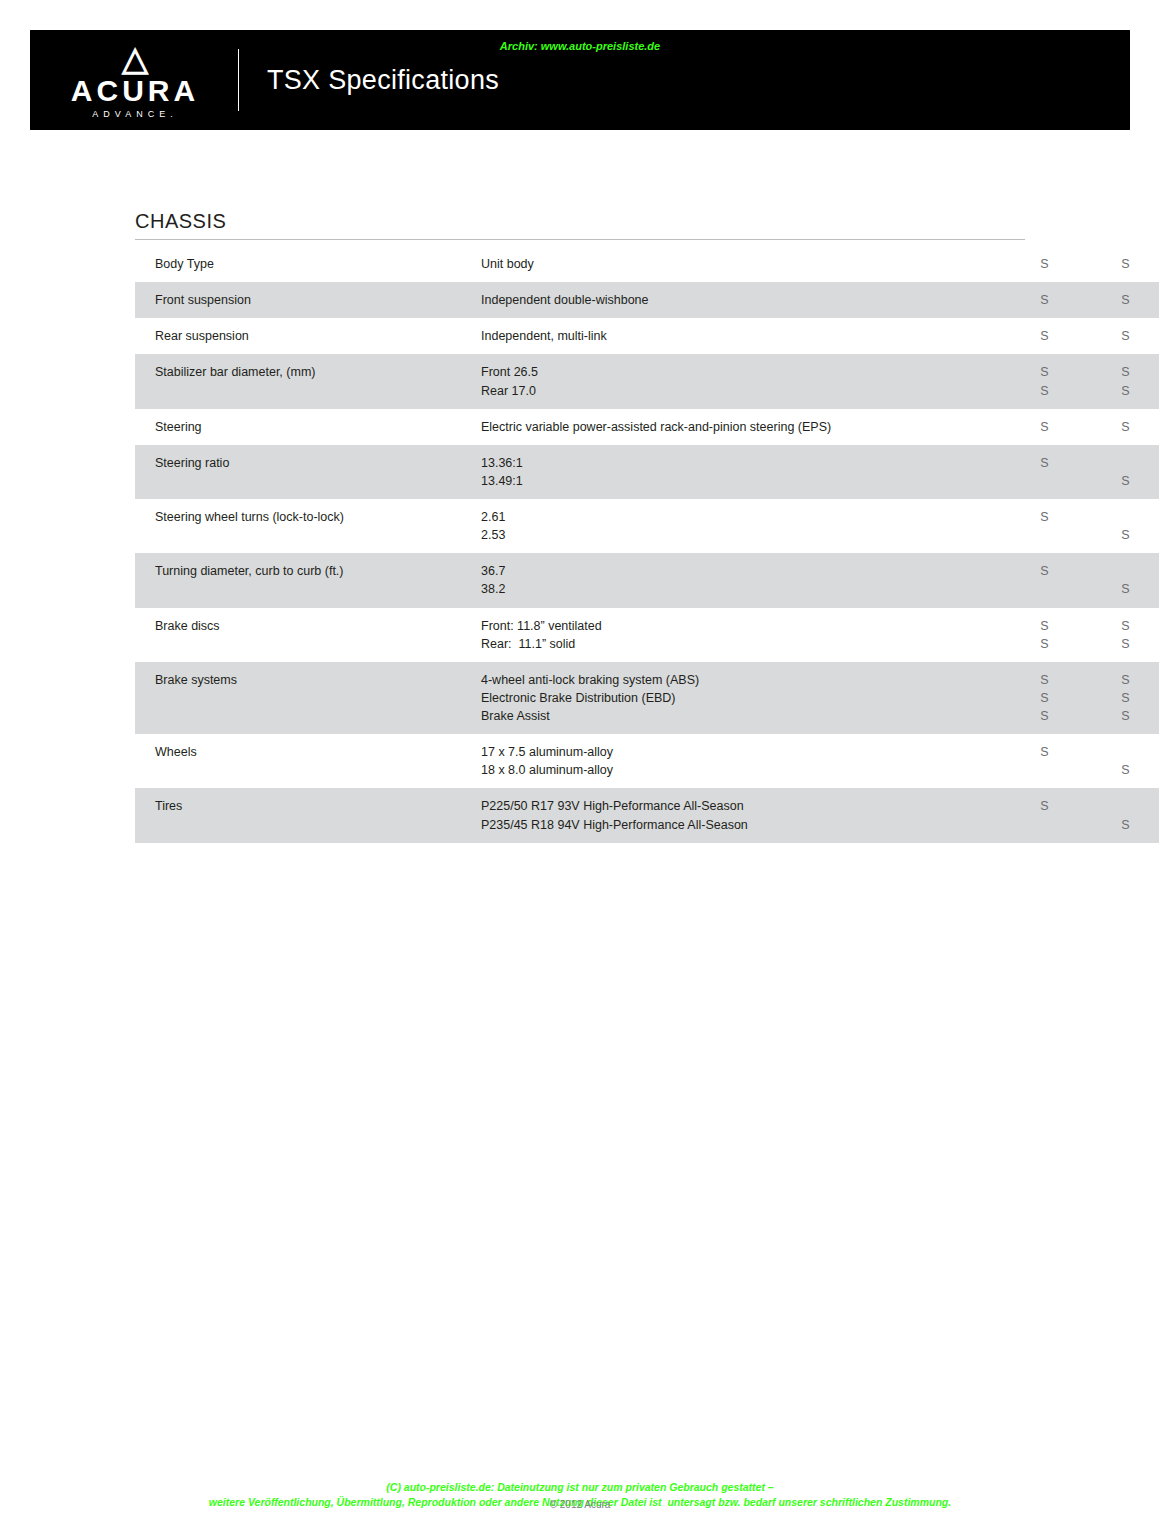Archiv: www.auto-preisliste.de
△
ACURA
ADVANCE.
TSX Specifications
CHASSIS
| Body Type | Unit body | | S | S |
| Front suspension | Independent double-wishbone | | S | S |
| Rear suspension | Independent, multi-link | | S | S |
| Stabilizer bar diameter, (mm) | Front 26.5 Rear 17.0 | | S S | S S |
| Steering | Electric variable power-assisted rack-and-pinion steering (EPS) | | S | S |
| Steering ratio | 13.36:1 13.49:1 | | S S | S S |
| Steering wheel turns (lock-to-lock) | 2.61 2.53 | | S S | S S |
| Turning diameter, curb to curb (ft.) | 36.7 38.2 | | S S | S S |
| Brake discs | Front: 11.8” ventilated Rear: 11.1” solid | | S S | S S |
| Brake systems | 4-wheel anti-lock braking system (ABS) Electronic Brake Distribution (EBD) Brake Assist | | S S S | S S S |
| Wheels | 17 x 7.5 aluminum-alloy 18 x 8.0 aluminum-alloy | | S S | S S |
| Tires | P225/50 R17 93V High-Peformance All-Season P235/45 R18 94V High-Performance All-Season | | S S | S S |
(C) auto-preisliste.de: Dateinutzung ist nur zum privaten Gebrauch gestattet –
weitere Veröffentlichung, Übermittlung, Reproduktion oder andere Nutzung dieser Datei ist untersagt bzw. bedarf unserer schriftlichen Zustimmung.
© 2012 Acura